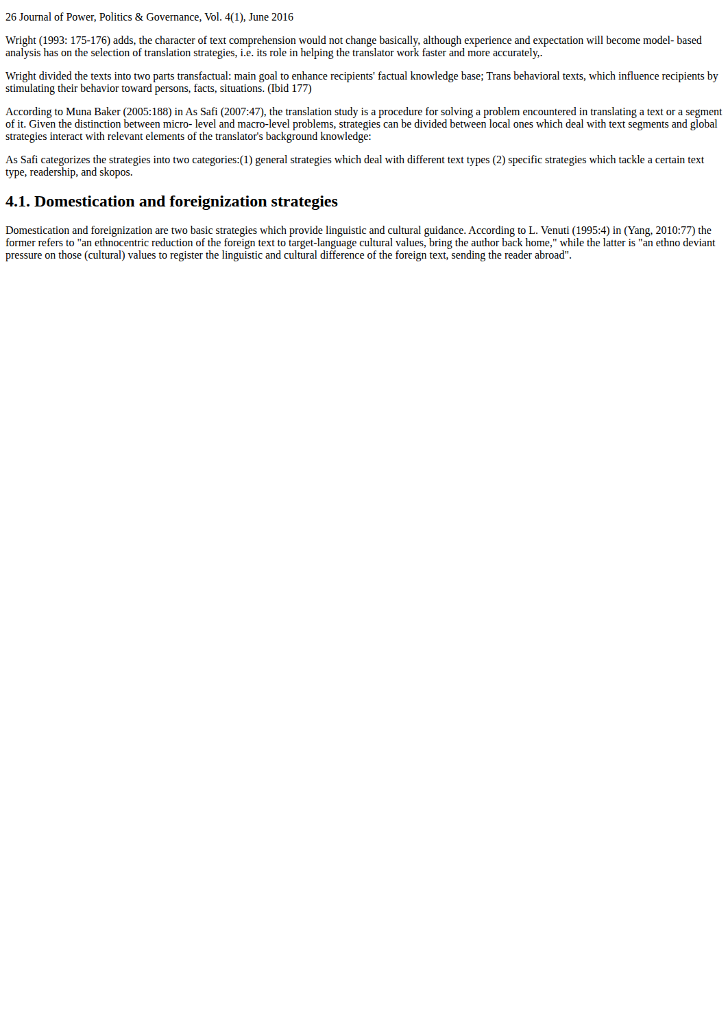26 Journal of Power, Politics & Governance, Vol. 4(1), June 2016
Wright (1993: 175-176) adds, the character of text comprehension would not change basically, although experience and expectation will become model- based analysis has on the selection of translation strategies, i.e. its role in helping the translator work faster and more accurately,.
Wright divided the texts into two parts transfactual: main goal to enhance recipients' factual knowledge base; Trans behavioral texts, which influence recipients by stimulating their behavior toward persons, facts, situations. (Ibid 177)
According to Muna Baker (2005:188) in As Safi (2007:47), the translation study is a procedure for solving a problem encountered in translating a text or a segment of it. Given the distinction between micro- level and macro-level problems, strategies can be divided between local ones which deal with text segments and global strategies interact with relevant elements of the translator's background knowledge:
As Safi categorizes the strategies into two categories:(1) general strategies which deal with different text types (2) specific strategies which tackle a certain text type, readership, and skopos.
4.1. Domestication and foreignization strategies
Domestication and foreignization are two basic strategies which provide linguistic and cultural guidance. According to L. Venuti (1995:4) in (Yang, 2010:77) the former refers to "an ethnocentric reduction of the foreign text to target-language cultural values, bring the author back home," while the latter is "an ethno deviant pressure on those (cultural) values to register the linguistic and cultural difference of the foreign text, sending the reader abroad".